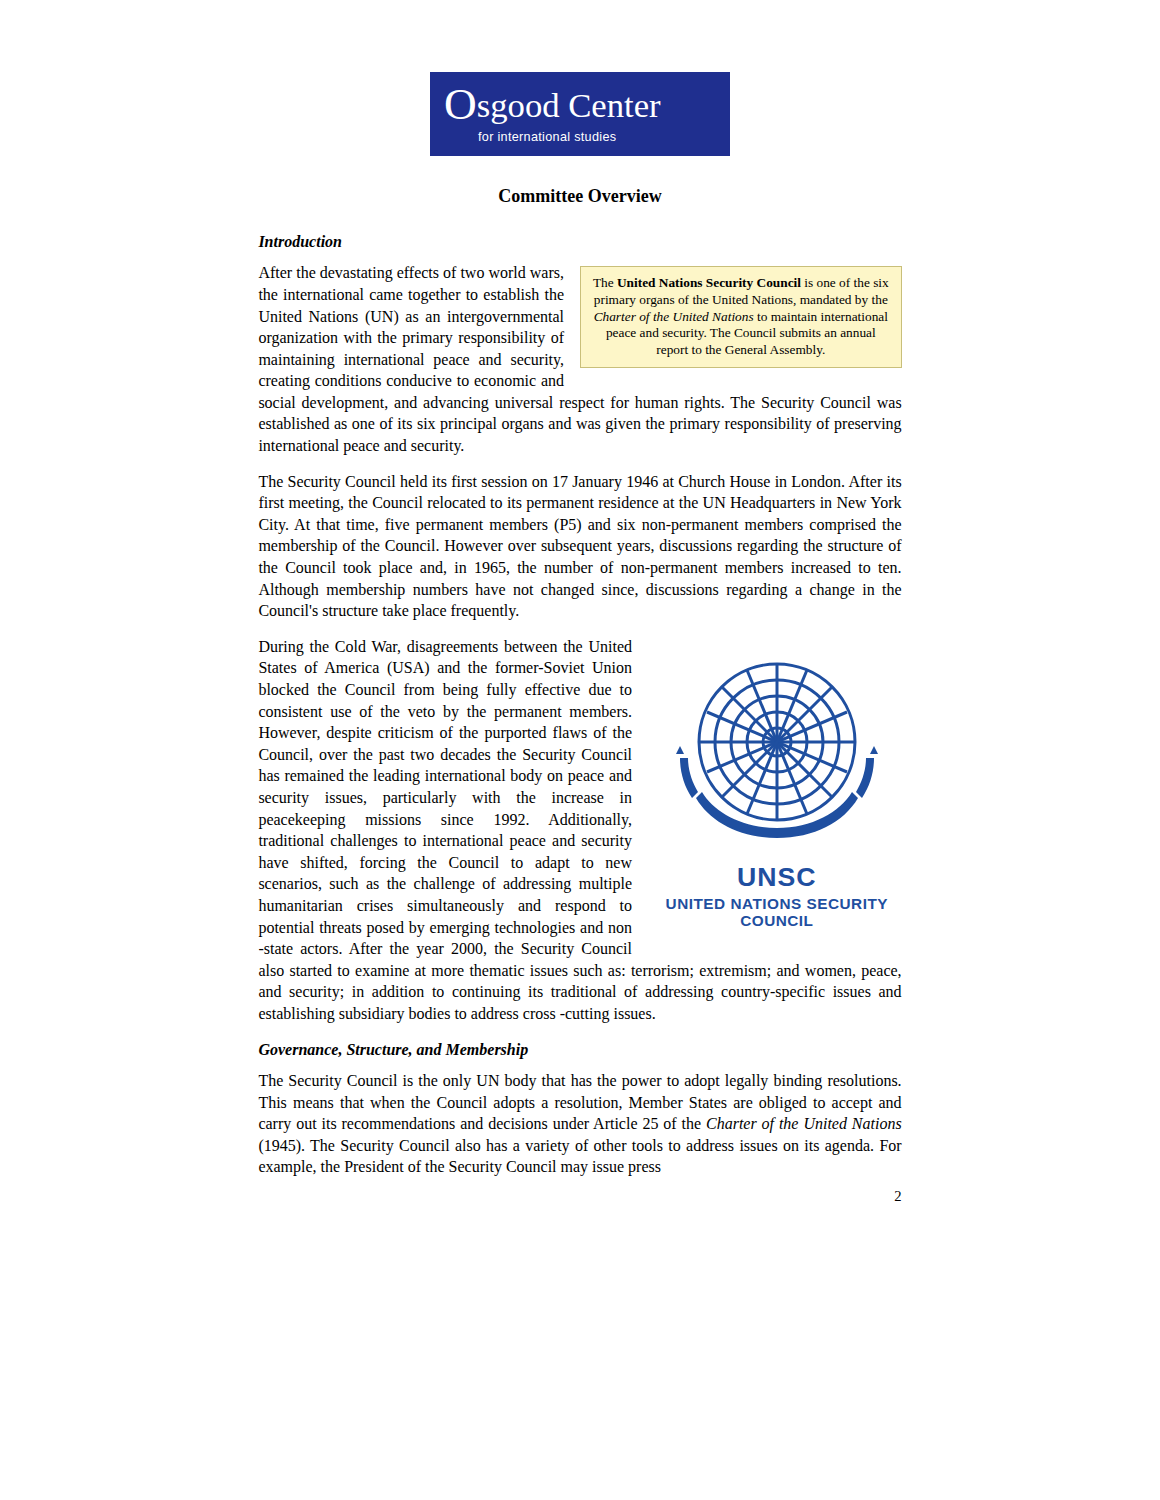Osgood Center for international studies
Committee Overview
Introduction
The United Nations Security Council is one of the six primary organs of the United Nations, mandated by the Charter of the United Nations to maintain international peace and security. The Council submits an annual report to the General Assembly.
After the devastating effects of two world wars, the international came together to establish the United Nations (UN) as an intergovernmental organization with the primary responsibility of maintaining international peace and security, creating conditions conducive to economic and social development, and advancing universal respect for human rights. The Security Council was established as one of its six principal organs and was given the primary responsibility of preserving international peace and security.
The Security Council held its first session on 17 January 1946 at Church House in London. After its first meeting, the Council relocated to its permanent residence at the UN Headquarters in New York City. At that time, five permanent members (P5) and six non-permanent members comprised the membership of the Council. However over subsequent years, discussions regarding the structure of the Council took place and, in 1965, the number of non-permanent members increased to ten. Although membership numbers have not changed since, discussions regarding a change in the Council's structure take place frequently.
UNSC
UNITED NATIONS SECURITY
COUNCIL
During the Cold War, disagreements between the United States of America (USA) and the former-Soviet Union blocked the Council from being fully effective due to consistent use of the veto by the permanent members. However, despite criticism of the purported flaws of the Council, over the past two decades the Security Council has remained the leading international body on peace and security issues, particularly with the increase in peacekeeping missions since 1992. Additionally, traditional challenges to international peace and security have shifted, forcing the Council to adapt to new scenarios, such as the challenge of addressing multiple humanitarian crises simultaneously and respond to potential threats posed by emerging technologies and non -state actors. After the year 2000, the Security Council also started to examine at more thematic issues such as: terrorism; extremism; and women, peace, and security; in addition to continuing its traditional of addressing country-specific issues and establishing subsidiary bodies to address cross -cutting issues.
Governance, Structure, and Membership
The Security Council is the only UN body that has the power to adopt legally binding resolutions. This means that when the Council adopts a resolution, Member States are obliged to accept and carry out its recommendations and decisions under Article 25 of the Charter of the United Nations (1945). The Security Council also has a variety of other tools to address issues on its agenda. For example, the President of the Security Council may issue press
2